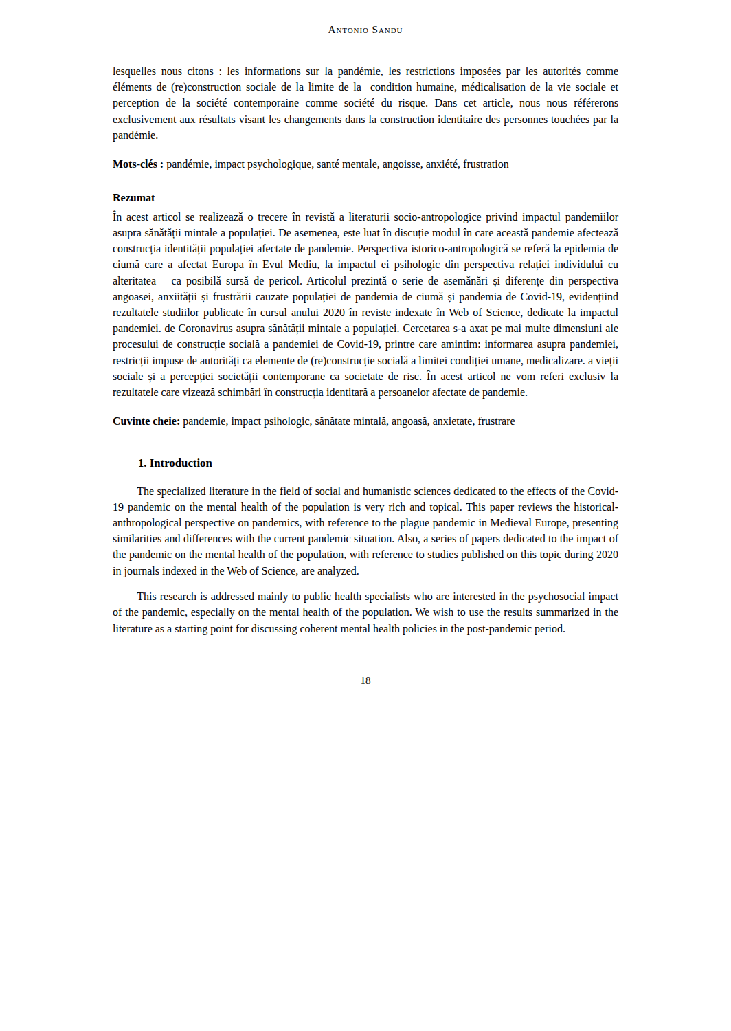Antonio Sandu
lesquelles nous citons : les informations sur la pandémie, les restrictions imposées par les autorités comme éléments de (re)construction sociale de la limite de la condition humaine, médicalisation de la vie sociale et perception de la société contemporaine comme société du risque. Dans cet article, nous nous référerons exclusivement aux résultats visant les changements dans la construction identitaire des personnes touchées par la pandémie.
Mots-clés : pandémie, impact psychologique, santé mentale, angoisse, anxiété, frustration
Rezumat
În acest articol se realizează o trecere în revistă a literaturii socio-antropologice privind impactul pandemiilor asupra sănătății mintale a populației. De asemenea, este luat în discuție modul în care această pandemie afectează construcția identității populației afectate de pandemie. Perspectiva istorico-antropologică se referă la epidemia de ciumă care a afectat Europa în Evul Mediu, la impactul ei psihologic din perspectiva relației individului cu alteritatea – ca posibilă sursă de pericol. Articolul prezintă o serie de asemănări și diferențe din perspectiva angoasei, anxiității și frustrării cauzate populației de pandemia de ciumă și pandemia de Covid-19, evidențiind rezultatele studiilor publicate în cursul anului 2020 în reviste indexate în Web of Science, dedicate la impactul pandemiei. de Coronavirus asupra sănătății mintale a populației. Cercetarea s-a axat pe mai multe dimensiuni ale procesului de construcție socială a pandemiei de Covid-19, printre care amintim: informarea asupra pandemiei, restricții impuse de autorități ca elemente de (re)construcție socială a limitei condiției umane, medicalizare. a vieții sociale și a percepției societății contemporane ca societate de risc. În acest articol ne vom referi exclusiv la rezultatele care vizează schimbări în construcția identitară a persoanelor afectate de pandemie.
Cuvinte cheie: pandemie, impact psihologic, sănătate mintală, angoasă, anxietate, frustrare
1. Introduction
The specialized literature in the field of social and humanistic sciences dedicated to the effects of the Covid-19 pandemic on the mental health of the population is very rich and topical. This paper reviews the historical-anthropological perspective on pandemics, with reference to the plague pandemic in Medieval Europe, presenting similarities and differences with the current pandemic situation. Also, a series of papers dedicated to the impact of the pandemic on the mental health of the population, with reference to studies published on this topic during 2020 in journals indexed in the Web of Science, are analyzed.
This research is addressed mainly to public health specialists who are interested in the psychosocial impact of the pandemic, especially on the mental health of the population. We wish to use the results summarized in the literature as a starting point for discussing coherent mental health policies in the post-pandemic period.
18